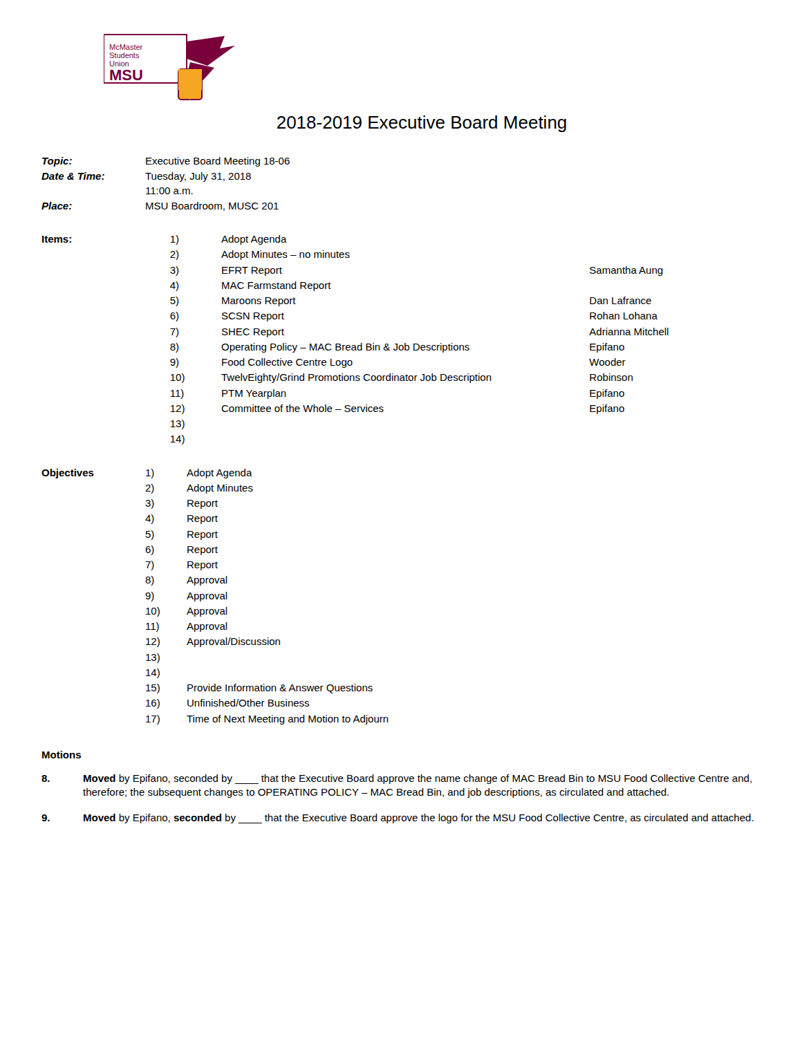McMaster Students Union MSU
2018-2019 Executive Board Meeting
| Topic: | Executive Board Meeting 18-06 |
| Date & Time: | Tuesday, July 31, 2018 11:00 a.m. |
| Place: | MSU Boardroom, MUSC 201 |
| Items: | 1) | Adopt Agenda | |
| | 2) | Adopt Minutes – no minutes | |
| | 3) | EFRT Report | Samantha Aung |
| | 4) | MAC Farmstand Report | |
| | 5) | Maroons Report | Dan Lafrance |
| | 6) | SCSN Report | Rohan Lohana |
| | 7) | SHEC Report | Adrianna Mitchell |
| | 8) | Operating Policy – MAC Bread Bin & Job Descriptions | Epifano |
| | 9) | Food Collective Centre Logo | Wooder |
| | 10) | TwelvEighty/Grind Promotions Coordinator Job Description | Robinson |
| | 11) | PTM Yearplan | Epifano |
| | 12) | Committee of the Whole – Services | Epifano |
| | 13) | | |
| | 14) | | |
| Objectives | 1) | Adopt Agenda |
| | 2) | Adopt Minutes |
| | 3) | Report |
| | 4) | Report |
| | 5) | Report |
| | 6) | Report |
| | 7) | Report |
| | 8) | Approval |
| | 9) | Approval |
| | 10) | Approval |
| | 11) | Approval |
| | 12) | Approval/Discussion |
| | 13) | |
| | 14) | |
| | 15) | Provide Information & Answer Questions |
| | 16) | Unfinished/Other Business |
| | 17) | Time of Next Meeting and Motion to Adjourn |
Motions
| 8. | Moved by Epifano, seconded by ____ that the Executive Board approve the name change of MAC Bread Bin to MSU Food Collective Centre and, therefore; the subsequent changes to OPERATING POLICY – MAC Bread Bin, and job descriptions, as circulated and attached. |
| 9. | Moved by Epifano, seconded by ____ that the Executive Board approve the logo for the MSU Food Collective Centre, as circulated and attached. |